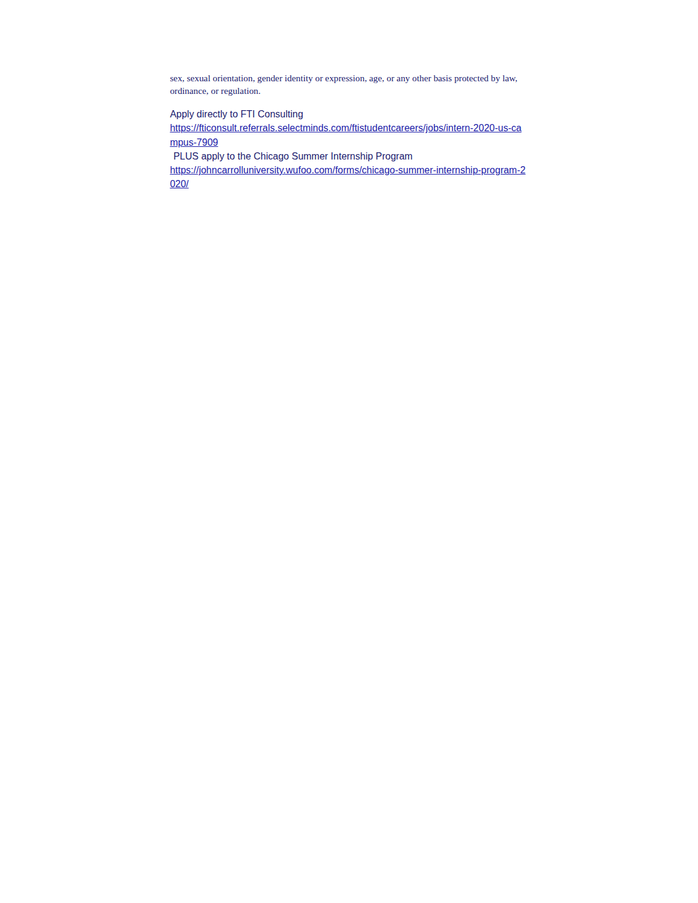sex, sexual orientation, gender identity or expression, age, or any other basis protected by law, ordinance, or regulation.
Apply directly to FTI Consulting https://fticonsult.referrals.selectminds.com/ftistudentcareers/jobs/intern-2020-us-campus-7909 PLUS apply to the Chicago Summer Internship Program https://johncarrolluniversity.wufoo.com/forms/chicago-summer-internship-program-2020/